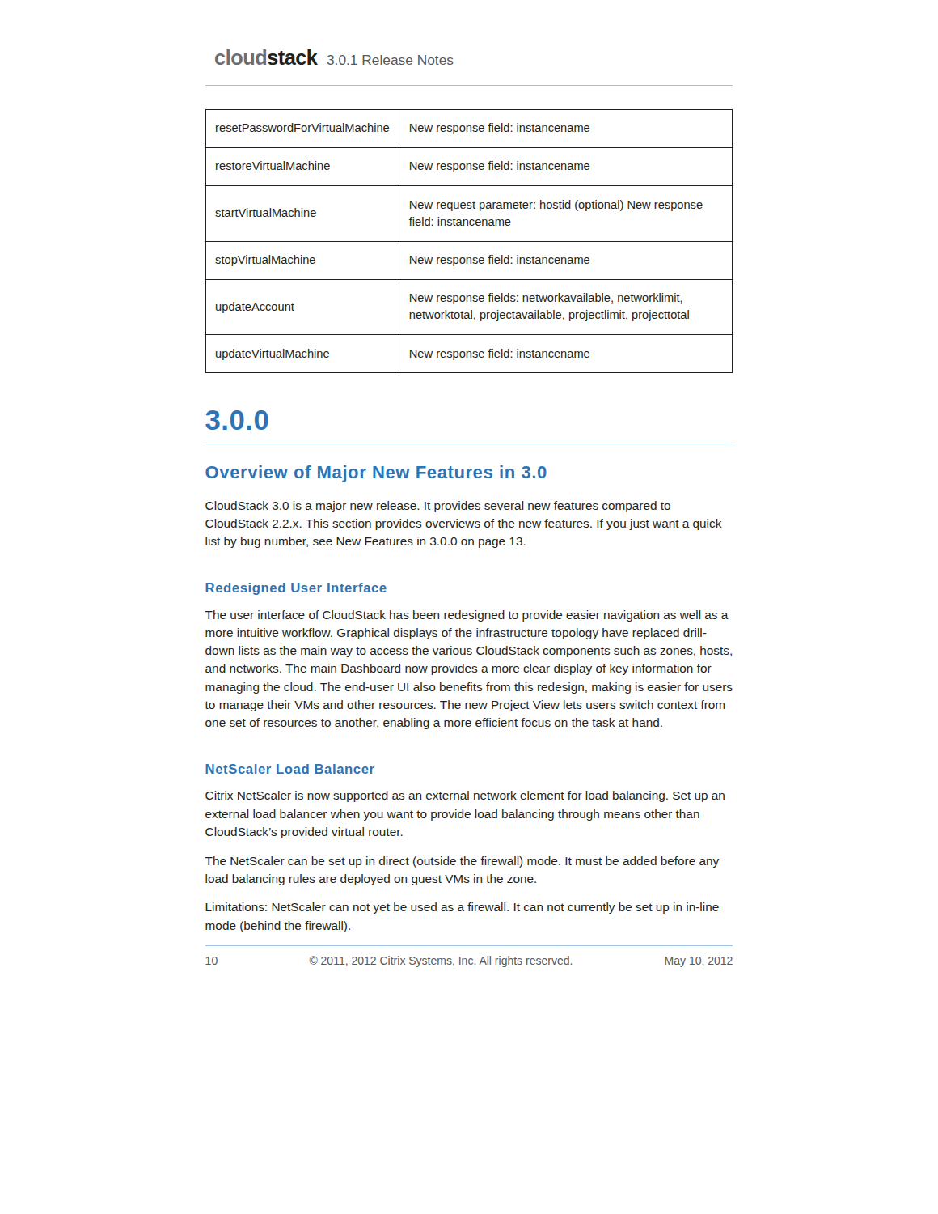cloud stack
3.0.1 Release Notes
| resetPasswordForVirtualMachine | New response field: instancename |
| restoreVirtualMachine | New response field: instancename |
| startVirtualMachine | New request parameter: hostid (optional) New response field: instancename |
| stopVirtualMachine | New response field: instancename |
| updateAccount | New response fields: networkavailable, networklimit, networktotal, projectavailable, projectlimit, projecttotal |
| updateVirtualMachine | New response field: instancename |
3.0.0
Overview of Major New Features in 3.0
CloudStack 3.0 is a major new release. It provides several new features compared to CloudStack 2.2.x. This section provides overviews of the new features. If you just want a quick list by bug number, see New Features in 3.0.0 on page 13.
Redesigned User Interface
The user interface of CloudStack has been redesigned to provide easier navigation as well as a more intuitive workflow. Graphical displays of the infrastructure topology have replaced drill-down lists as the main way to access the various CloudStack components such as zones, hosts, and networks. The main Dashboard now provides a more clear display of key information for managing the cloud. The end-user UI also benefits from this redesign, making is easier for users to manage their VMs and other resources. The new Project View lets users switch context from one set of resources to another, enabling a more efficient focus on the task at hand.
NetScaler Load Balancer
Citrix NetScaler is now supported as an external network element for load balancing. Set up an external load balancer when you want to provide load balancing through means other than CloudStack’s provided virtual router.
The NetScaler can be set up in direct (outside the firewall) mode. It must be added before any load balancing rules are deployed on guest VMs in the zone.
Limitations: NetScaler can not yet be used as a firewall. It can not currently be set up in in-line mode (behind the firewall).
10
© 2011, 2012 Citrix Systems, Inc. All rights reserved.
May 10, 2012